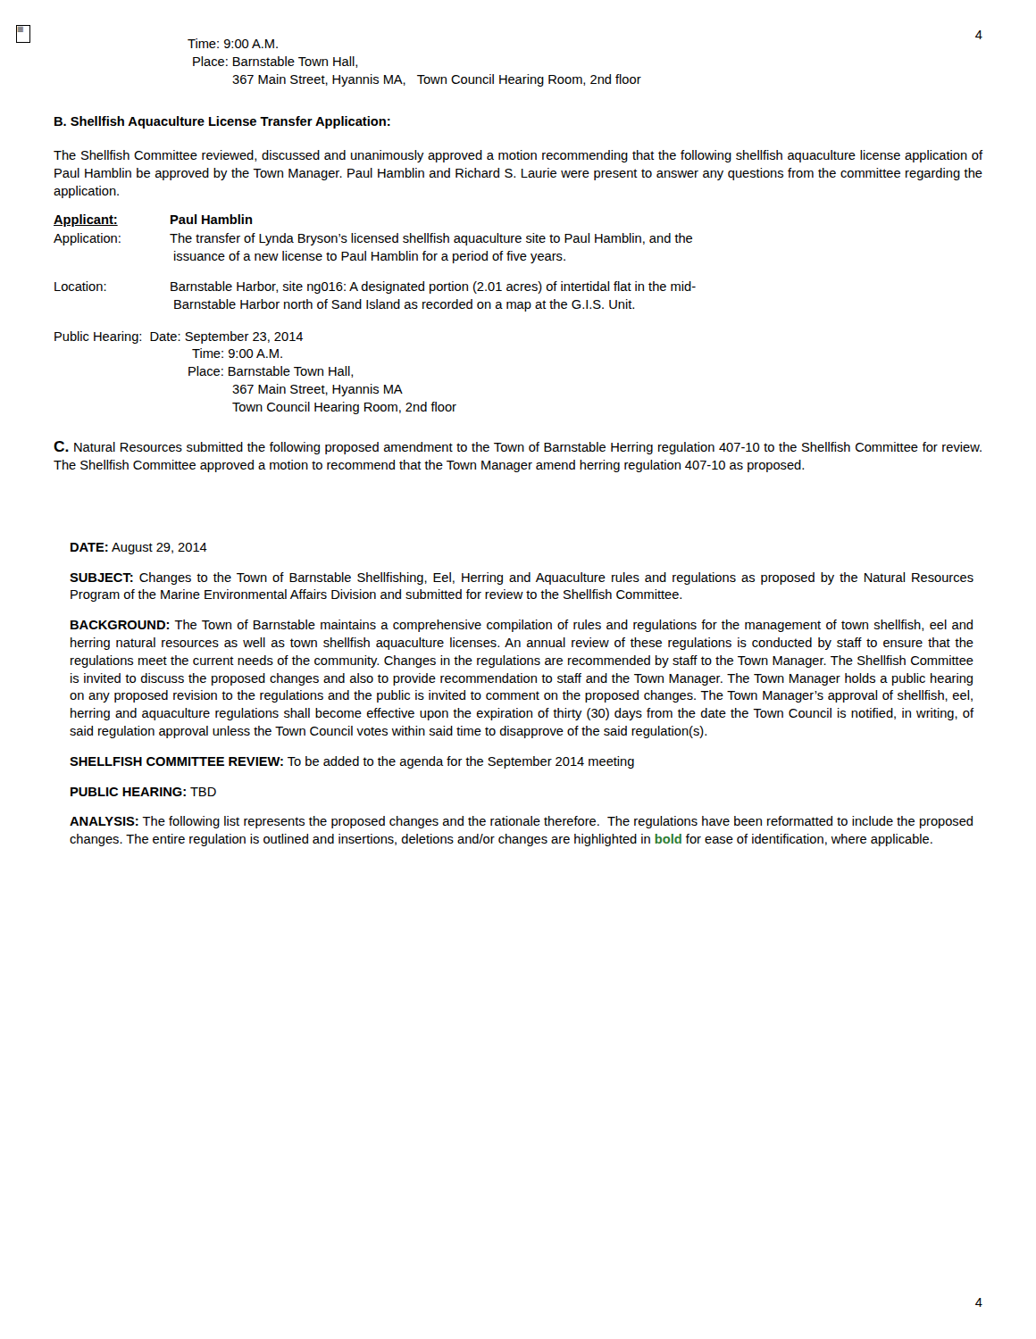▦
4
Time: 9:00 A.M.
Place: Barnstable Town Hall,
367 Main Street, Hyannis MA, Town Council Hearing Room, 2nd floor
B. Shellfish Aquaculture License Transfer Application:
The Shellfish Committee reviewed, discussed and unanimously approved a motion recommending that the following shellfish aquaculture license application of Paul Hamblin be approved by the Town Manager. Paul Hamblin and Richard S. Laurie were present to answer any questions from the committee regarding the application.
| Applicant: | Paul Hamblin |
| Application: | The transfer of Lynda Bryson’s licensed shellfish aquaculture site to Paul Hamblin, and the issuance of a new license to Paul Hamblin for a period of five years. |
| Location: | Barnstable Harbor, site ng016: A designated portion (2.01 acres) of intertidal flat in the mid- Barnstable Harbor north of Sand Island as recorded on a map at the G.I.S. Unit. |
Public Hearing: Date: September 23, 2014
Time: 9:00 A.M.
Place: Barnstable Town Hall,
367 Main Street, Hyannis MA
Town Council Hearing Room, 2nd floor
C. Natural Resources submitted the following proposed amendment to the Town of Barnstable Herring regulation 407-10 to the Shellfish Committee for review. The Shellfish Committee approved a motion to recommend that the Town Manager amend herring regulation 407-10 as proposed.
DATE: August 29, 2014
SUBJECT: Changes to the Town of Barnstable Shellfishing, Eel, Herring and Aquaculture rules and regulations as proposed by the Natural Resources Program of the Marine Environmental Affairs Division and submitted for review to the Shellfish Committee.
BACKGROUND: The Town of Barnstable maintains a comprehensive compilation of rules and regulations for the management of town shellfish, eel and herring natural resources as well as town shellfish aquaculture licenses. An annual review of these regulations is conducted by staff to ensure that the regulations meet the current needs of the community. Changes in the regulations are recommended by staff to the Town Manager. The Shellfish Committee is invited to discuss the proposed changes and also to provide recommendation to staff and the Town Manager. The Town Manager holds a public hearing on any proposed revision to the regulations and the public is invited to comment on the proposed changes. The Town Manager’s approval of shellfish, eel, herring and aquaculture regulations shall become effective upon the expiration of thirty (30) days from the date the Town Council is notified, in writing, of said regulation approval unless the Town Council votes within said time to disapprove of the said regulation(s).
SHELLFISH COMMITTEE REVIEW: To be added to the agenda for the September 2014 meeting
PUBLIC HEARING: TBD
ANALYSIS: The following list represents the proposed changes and the rationale therefore. The regulations have been reformatted to include the proposed changes. The entire regulation is outlined and insertions, deletions and/or changes are highlighted in bold for ease of identification, where applicable.
4